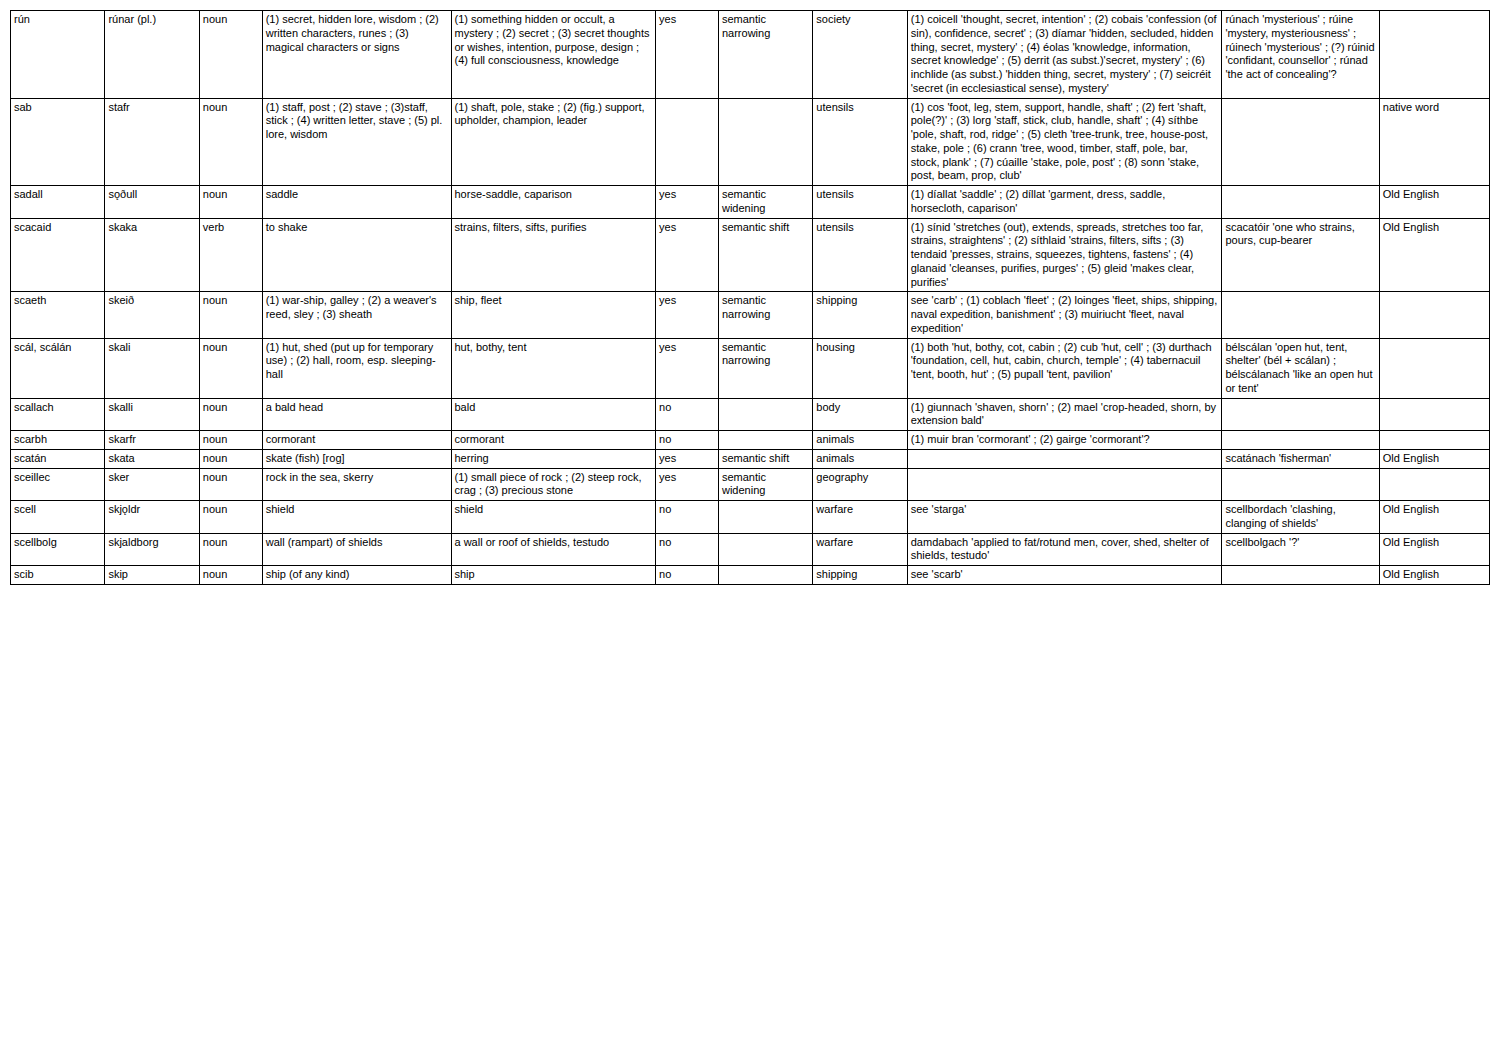| rún | rúnar (pl.) | noun | (1) secret, hidden lore, wisdom ; (2) written characters, runes ; (3) magical characters or signs | (1) something hidden or occult, a mystery ; (2) secret ; (3) secret thoughts or wishes, intention, purpose, design ; (4) full consciousness, knowledge | yes | semantic narrowing | society | (1) coicell 'thought, secret, intention' ; (2) cobais 'confession (of sin), confidence, secret' ; (3) díamar 'hidden, secluded, hidden thing, secret, mystery' ; (4) éolas 'knowledge, information, secret knowledge' ; (5) derrit (as subst.)'secret, mystery' ; (6) inchlide (as subst.) 'hidden thing, secret, mystery' ; (7) seicréit 'secret (in ecclesiastical sense), mystery' | rúnach 'mysterious' ; rúine 'mystery, mysteriousness' ; rúinech 'mysterious' ; (?) rúinid 'confidant, counsellor' ; rúnad 'the act of concealing'? | |
| sab | stafr | noun | (1) staff, post ; (2) stave ; (3)staff, stick ; (4) written letter, stave ; (5) pl. lore, wisdom | (1) shaft, pole, stake ; (2) (fig.) support, upholder, champion, leader | | | utensils | (1) cos 'foot, leg, stem, support, handle, shaft' ; (2) fert 'shaft, pole(?)' ; (3) lorg 'staff, stick, club, handle, shaft' ; (4) síthbe 'pole, shaft, rod, ridge' ; (5) cleth 'tree-trunk, tree, house-post, stake, pole ; (6) crann 'tree, wood, timber, staff, pole, bar, stock, plank' ; (7) cúaille 'stake, pole, post' ; (8) sonn 'stake, post, beam, prop, club' | | native word |
| sadall | sǫðull | noun | saddle | horse-saddle, caparison | yes | semantic widening | utensils | (1) díallat 'saddle' ; (2) díllat 'garment, dress, saddle, horsecloth, caparison' | | Old English |
| scacaid | skaka | verb | to shake | strains, filters, sifts, purifies | yes | semantic shift | utensils | (1) sínid 'stretches (out), extends, spreads, stretches too far, strains, straightens' ; (2) síthlaid 'strains, filters, sifts ; (3) tendaid 'presses, strains, squeezes, tightens, fastens' ; (4) glanaid 'cleanses, purifies, purges' ; (5) gleid 'makes clear, purifies' | scacatóir 'one who strains, pours, cup-bearer | Old English |
| scaeth | skeið | noun | (1) war-ship, galley ; (2) a weaver's reed, sley ; (3) sheath | ship, fleet | yes | semantic narrowing | shipping | see 'carb' ; (1) coblach 'fleet' ; (2) loinges 'fleet, ships, shipping, naval expedition, banishment' ; (3) muiriucht 'fleet, naval expedition' | | |
| scál, scálán | skali | noun | (1) hut, shed (put up for temporary use) ; (2) hall, room, esp. sleeping-hall | hut, bothy, tent | yes | semantic narrowing | housing | (1) both 'hut, bothy, cot, cabin ; (2) cub 'hut, cell' ; (3) durthach 'foundation, cell, hut, cabin, church, temple' ; (4) tabernacuil 'tent, booth, hut' ; (5) pupall 'tent, pavilion' | bélscálan 'open hut, tent, shelter' (bél + scálan) ; bélscálanach 'like an open hut or tent' | |
| scallach | skalli | noun | a bald head | bald | no | | body | (1) giunnach 'shaven, shorn' ; (2) mael 'crop-headed, shorn, by extension bald' | | |
| scarbh | skarfr | noun | cormorant | cormorant | no | | animals | (1) muir bran 'cormorant' ; (2) gairge 'cormorant'? | | |
| scatán | skata | noun | skate (fish) [rog] | herring | yes | semantic shift | animals | | scatánach 'fisherman' | Old English |
| sceillec | sker | noun | rock in the sea, skerry | (1) small piece of rock ; (2) steep rock, crag ; (3) precious stone | yes | semantic widening | geography | | | |
| scell | skjǫldr | noun | shield | shield | no | | warfare | see 'starga' | scellbordach 'clashing, clanging of shields' | Old English |
| scellbolg | skjaldborg | noun | wall (rampart) of shields | a wall or roof of shields, testudo | no | | warfare | damdabach 'applied to fat/rotund men, cover, shed, shelter of shields, testudo' | scellbolgach '?' | Old English |
| scib | skip | noun | ship (of any kind) | ship | no | | shipping | see 'scarb' | | Old English |